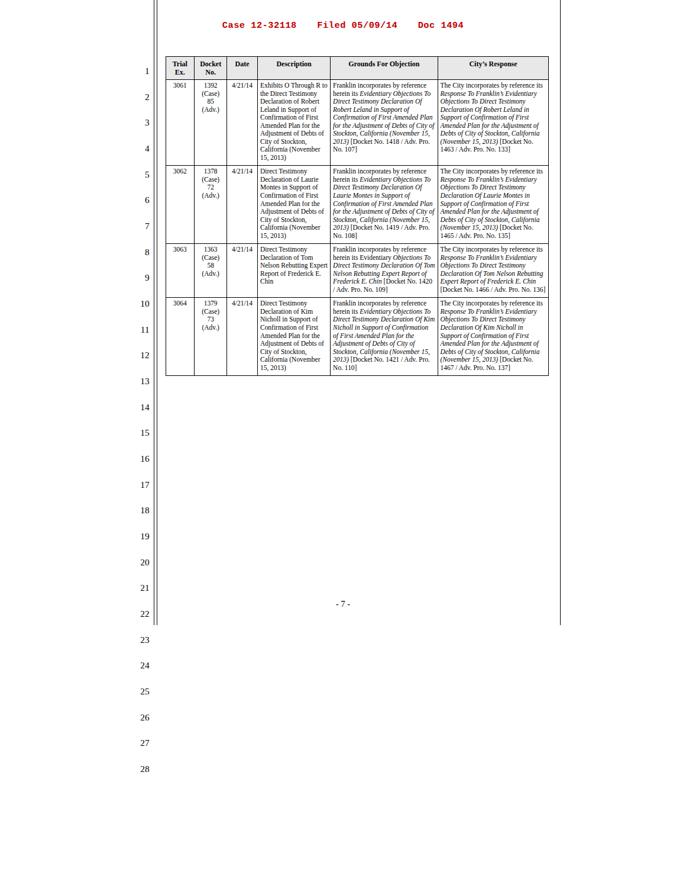Case 12-32118 Filed 05/09/14 Doc 1494
1
2
3
4
5
6
7
8
9
10
11
12
13
14
15
16
17
18
19
20
21
22
23
24
25
26
27
28
| Trial Ex. | Docket No. | Date | Description | Grounds For Objection | City’s Response |
| --- | --- | --- | --- | --- | --- |
| 3061 | 1392 (Case) 85 (Adv.) | 4/21/14 | Exhibits O Through R to the Direct Testimony Declaration of Robert Leland in Support of Confirmation of First Amended Plan for the Adjustment of Debts of City of Stockton, California (November 15, 2013) | Franklin incorporates by reference herein its Evidentiary Objections To Direct Testimony Declaration Of Robert Leland in Support of Confirmation of First Amended Plan for the Adjustment of Debts of City of Stockton, California (November 15, 2013) [Docket No. 1418 / Adv. Pro. No. 107] | The City incorporates by reference its Response To Franklin’s Evidentiary Objections To Direct Testimony Declaration Of Robert Leland in Support of Confirmation of First Amended Plan for the Adjustment of Debts of City of Stockton, California (November 15, 2013) [Docket No. 1463 / Adv. Pro. No. 133] |
| 3062 | 1378 (Case) 72 (Adv.) | 4/21/14 | Direct Testimony Declaration of Laurie Montes in Support of Confirmation of First Amended Plan for the Adjustment of Debts of City of Stockton, California (November 15, 2013) | Franklin incorporates by reference herein its Evidentiary Objections To Direct Testimony Declaration Of Laurie Montes in Support of Confirmation of First Amended Plan for the Adjustment of Debts of City of Stockton, California (November 15, 2013) [Docket No. 1419 / Adv. Pro. No. 108] | The City incorporates by reference its Response To Franklin’s Evidentiary Objections To Direct Testimony Declaration Of Laurie Montes in Support of Confirmation of First Amended Plan for the Adjustment of Debts of City of Stockton, California (November 15, 2013) [Docket No. 1465 / Adv. Pro. No. 135] |
| 3063 | 1363 (Case) 58 (Adv.) | 4/21/14 | Direct Testimony Declaration of Tom Nelson Rebutting Expert Report of Frederick E. Chin | Franklin incorporates by reference herein its Evidentiary Objections To Direct Testimony Declaration Of Tom Nelson Rebutting Expert Report of Frederick E. Chin [Docket No. 1420 / Adv. Pro. No. 109] | The City incorporates by reference its Response To Franklin’s Evidentiary Objections To Direct Testimony Declaration Of Tom Nelson Rebutting Expert Report of Frederick E. Chin [Docket No. 1466 / Adv. Pro. No. 136] |
| 3064 | 1379 (Case) 73 (Adv.) | 4/21/14 | Direct Testimony Declaration of Kim Nicholl in Support of Confirmation of First Amended Plan for the Adjustment of Debts of City of Stockton, California (November 15, 2013) | Franklin incorporates by reference herein its Evidentiary Objections To Direct Testimony Declaration Of Kim Nicholl in Support of Confirmation of First Amended Plan for the Adjustment of Debts of City of Stockton, California (November 15, 2013) [Docket No. 1421 / Adv. Pro. No. 110] | The City incorporates by reference its Response To Franklin’s Evidentiary Objections To Direct Testimony Declaration Of Kim Nicholl in Support of Confirmation of First Amended Plan for the Adjustment of Debts of City of Stockton, California (November 15, 2013) [Docket No. 1467 / Adv. Pro. No. 137] |
- 7 -